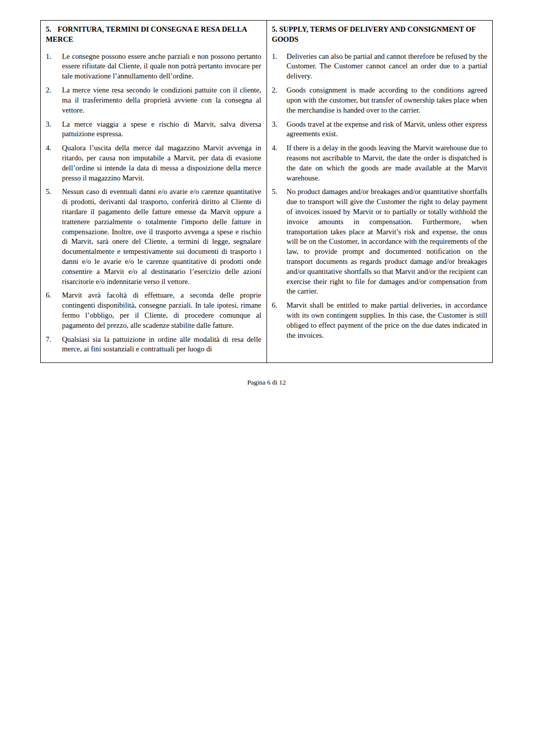| 5. FORNITURA, TERMINI DI CONSEGNA E RESA DELLA MERCE 1. Le consegne possono essere anche parziali e non possono pertanto essere rifiutate dal Cliente, il quale non potrà pertanto invocare per tale motivazione l’annullamento dell’ordine. 2. La merce viene resa secondo le condizioni pattuite con il cliente, ma il trasferimento della proprietà avviene con la consegna al vettore. 3. La merce viaggia a spese e rischio di Marvit, salva diversa pattuizione espressa. 4. Qualora l’uscita della merce dal magazzino Marvit avvenga in ritardo, per causa non imputabile a Marvit, per data di evasione dell’ordine si intende la data di messa a disposizione della merce presso il magazzino Marvit. 5. Nessun caso di eventuali danni e/o avarie e/o carenze quantitative di prodotti, derivanti dal trasporto, conferirà diritto al Cliente di ritardare il pagamento delle fatture emesse da Marvit oppure a trattenere parzialmente o totalmente l'importo delle fatture in compensazione. Inoltre, ove il trasporto avvenga a spese e rischio di Marvit, sarà onere del Cliente, a termini di legge, segnalare documentalmente e tempestivamente sui documenti di trasporto i danni e/o le avarie e/o le carenze quantitative di prodotti onde consentire a Marvit e/o al destinatario l’esercizio delle azioni risarcitorie e/o indennitarie verso il vettore. 6. Marvit avrà facoltà di effettuare, a seconda delle proprie contingenti disponibilità, consegne parziali. In tale ipotesi, rimane fermo l’obbligo, per il Cliente, di procedere comunque al pagamento del prezzo, alle scadenze stabilite dalle fatture. 7. Qualsiasi sia la pattuizione in ordine alle modalità di resa delle merce, ai fini sostanziali e contrattuali per luogo di | 5. SUPPLY, TERMS OF DELIVERY AND CONSIGNMENT OF GOODS 1. Deliveries can also be partial and cannot therefore be refused by the Customer. The Customer cannot cancel an order due to a partial delivery. 2. Goods consignment is made according to the conditions agreed upon with the customer, but transfer of ownership takes place when the merchandise is handed over to the carrier. 3. Goods travel at the expense and risk of Marvit, unless other express agreements exist. 4. If there is a delay in the goods leaving the Marvit warehouse due to reasons not ascribable to Marvit, the date the order is dispatched is the date on which the goods are made available at the Marvit warehouse. 5. No product damages and/or breakages and/or quantitative shortfalls due to transport will give the Customer the right to delay payment of invoices issued by Marvit or to partially or totally withhold the invoice amounts in compensation. Furthermore, when transportation takes place at Marvit’s risk and expense, the onus will be on the Customer, in accordance with the requirements of the law, to provide prompt and documented notification on the transport documents as regards product damage and/or breakages and/or quantitative shortfalls so that Marvit and/or the recipient can exercise their right to file for damages and/or compensation from the carrier. 6. Marvit shall be entitled to make partial deliveries, in accordance with its own contingent supplies. In this case, the Customer is still obliged to effect payment of the price on the due dates indicated in the invoices. |
Pagina 6 di 12